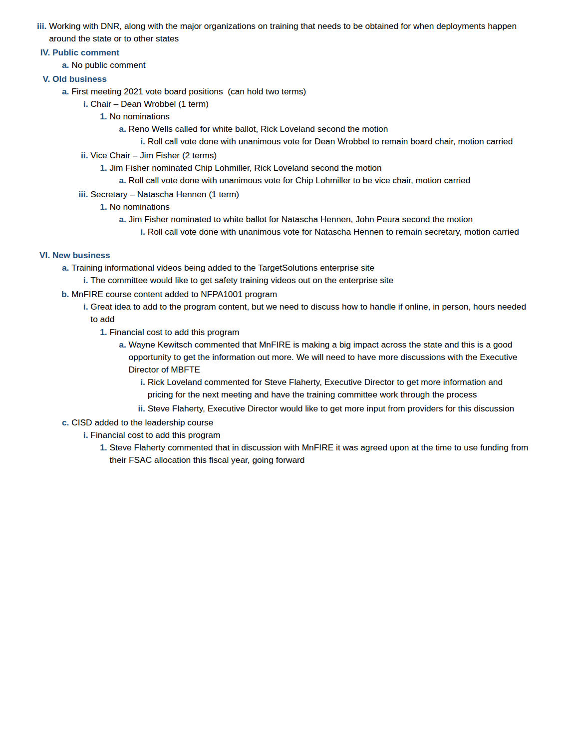Working with DNR, along with the major organizations on training that needs to be obtained for when deployments happen around the state or to other states
Public comment
No public comment
Old business
First meeting 2021 vote board positions (can hold two terms)
Chair – Dean Wrobbel (1 term)
No nominations
Reno Wells called for white ballot, Rick Loveland second the motion
Roll call vote done with unanimous vote for Dean Wrobbel to remain board chair, motion carried
Vice Chair – Jim Fisher (2 terms)
Jim Fisher nominated Chip Lohmiller, Rick Loveland second the motion
Roll call vote done with unanimous vote for Chip Lohmiller to be vice chair, motion carried
Secretary – Natascha Hennen (1 term)
No nominations
Jim Fisher nominated to white ballot for Natascha Hennen, John Peura second the motion
Roll call vote done with unanimous vote for Natascha Hennen to remain secretary, motion carried
New business
Training informational videos being added to the TargetSolutions enterprise site
The committee would like to get safety training videos out on the enterprise site
MnFIRE course content added to NFPA1001 program
Great idea to add to the program content, but we need to discuss how to handle if online, in person, hours needed to add
Financial cost to add this program
Wayne Kewitsch commented that MnFIRE is making a big impact across the state and this is a good opportunity to get the information out more. We will need to have more discussions with the Executive Director of MBFTE
Rick Loveland commented for Steve Flaherty, Executive Director to get more information and pricing for the next meeting and have the training committee work through the process
Steve Flaherty, Executive Director would like to get more input from providers for this discussion
CISD added to the leadership course
Financial cost to add this program
Steve Flaherty commented that in discussion with MnFIRE it was agreed upon at the time to use funding from their FSAC allocation this fiscal year, going forward